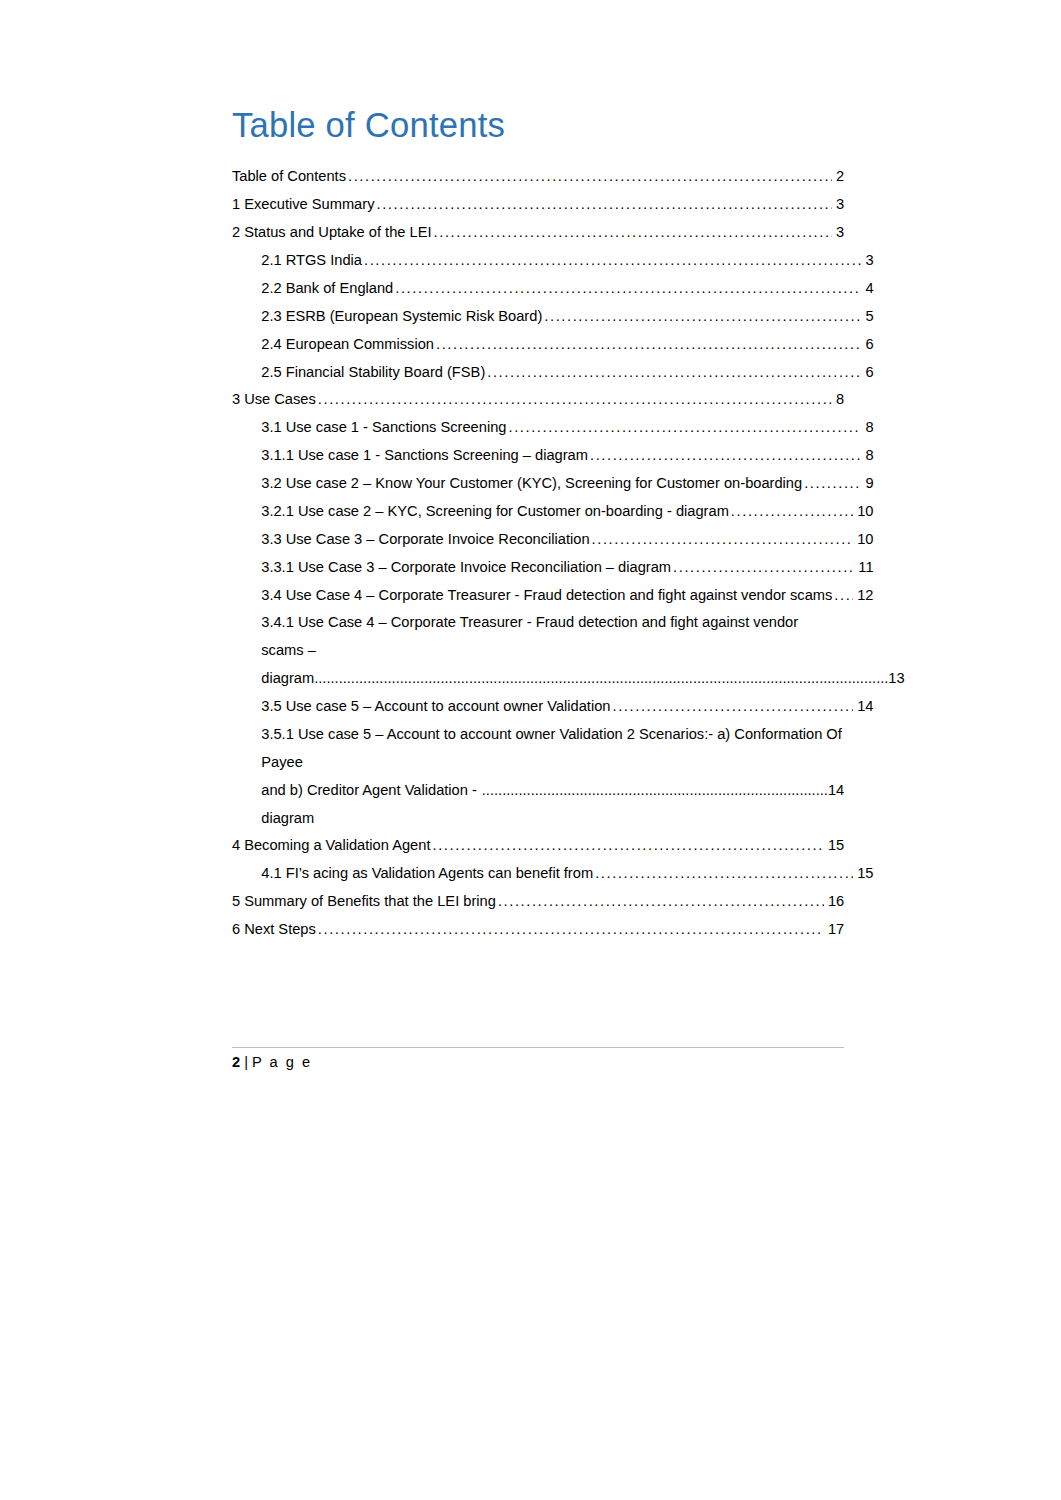Table of Contents
Table of Contents ........................................................................................................................... 2
1 Executive Summary ....................................................................................................................... 3
2 Status and Uptake of the LEI ......................................................................................................... 3
2.1 RTGS India ............................................................................................................................. 3
2.2 Bank of England .................................................................................................................... 4
2.3 ESRB (European Systemic Risk Board) ....................................................................................... 5
2.4 European Commission ......................................................................................................... 6
2.5 Financial Stability Board (FSB) ................................................................................................. 6
3 Use Cases ................................................................................................................................. 8
3.1 Use case 1 - Sanctions Screening ............................................................................................. 8
3.1.1 Use case 1 - Sanctions Screening – diagram ............................................................................. 8
3.2 Use case 2 – Know Your Customer (KYC), Screening for Customer on-boarding ......................... 9
3.2.1 Use case 2 – KYC, Screening for Customer on-boarding - diagram ......................................... 10
3.3 Use Case 3 – Corporate Invoice Reconciliation ......................................................................... 10
3.3.1 Use Case 3 – Corporate Invoice Reconciliation – diagram ..................................................... 11
3.4 Use Case 4 – Corporate Treasurer - Fraud detection and fight against vendor scams .............. 12
3.4.1 Use Case 4 – Corporate Treasurer - Fraud detection and fight against vendor scams – diagram ............................................................................................................................................. 13
3.5 Use case 5 – Account to account owner Validation .................................................................... 14
3.5.1 Use case 5 – Account to account owner Validation 2 Scenarios:- a) Conformation Of Payee and b) Creditor Agent Validation - diagram ..................................................................................... 14
4 Becoming a Validation Agent ....................................................................................................... 15
4.1 FI’s acing as Validation Agents can benefit from ....................................................................... 15
5 Summary of Benefits that the LEI bring .......................................................................................... 16
6 Next Steps .............................................................................................................................. 17
2 | P a g e